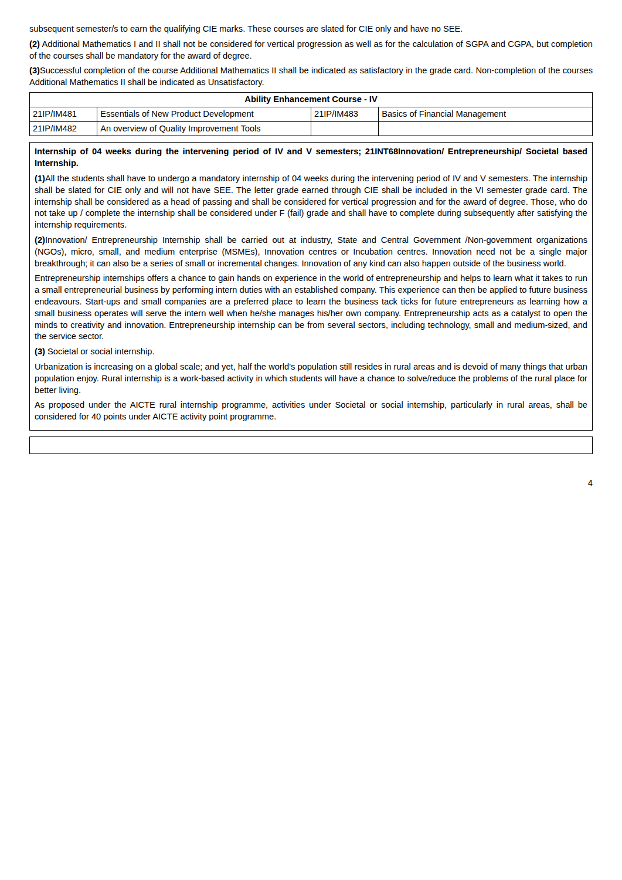subsequent semester/s to earn the qualifying CIE marks. These courses are slated for CIE only and have no SEE.
(2) Additional Mathematics I and II shall not be considered for vertical progression as well as for the calculation of SGPA and CGPA, but completion of the courses shall be mandatory for the award of degree.
(3) Successful completion of the course Additional Mathematics II shall be indicated as satisfactory in the grade card. Non-completion of the courses Additional Mathematics II shall be indicated as Unsatisfactory.
| Ability Enhancement Course - IV |
| 21IP/IM481 | Essentials of New Product Development | 21IP/IM483 | Basics of Financial Management |
| 21IP/IM482 | An overview of Quality Improvement Tools | | |
Internship of 04 weeks during the intervening period of IV and V semesters; 21INT68Innovation/ Entrepreneurship/ Societal based Internship.
(1) All the students shall have to undergo a mandatory internship of 04 weeks during the intervening period of IV and V semesters. The internship shall be slated for CIE only and will not have SEE. The letter grade earned through CIE shall be included in the VI semester grade card. The internship shall be considered as a head of passing and shall be considered for vertical progression and for the award of degree. Those, who do not take up / complete the internship shall be considered under F (fail) grade and shall have to complete during subsequently after satisfying the internship requirements.
(2) Innovation/ Entrepreneurship Internship shall be carried out at industry, State and Central Government /Non-government organizations (NGOs), micro, small, and medium enterprise (MSMEs), Innovation centres or Incubation centres. Innovation need not be a single major breakthrough; it can also be a series of small or incremental changes. Innovation of any kind can also happen outside of the business world.
Entrepreneurship internships offers a chance to gain hands on experience in the world of entrepreneurship and helps to learn what it takes to run a small entrepreneurial business by performing intern duties with an established company. This experience can then be applied to future business endeavours. Start-ups and small companies are a preferred place to learn the business tack ticks for future entrepreneurs as learning how a small business operates will serve the intern well when he/she manages his/her own company. Entrepreneurship acts as a catalyst to open the minds to creativity and innovation. Entrepreneurship internship can be from several sectors, including technology, small and medium-sized, and the service sector.
(3) Societal or social internship.
Urbanization is increasing on a global scale; and yet, half the world's population still resides in rural areas and is devoid of many things that urban population enjoy. Rural internship is a work-based activity in which students will have a chance to solve/reduce the problems of the rural place for better living.
As proposed under the AICTE rural internship programme, activities under Societal or social internship, particularly in rural areas, shall be considered for 40 points under AICTE activity point programme.
4